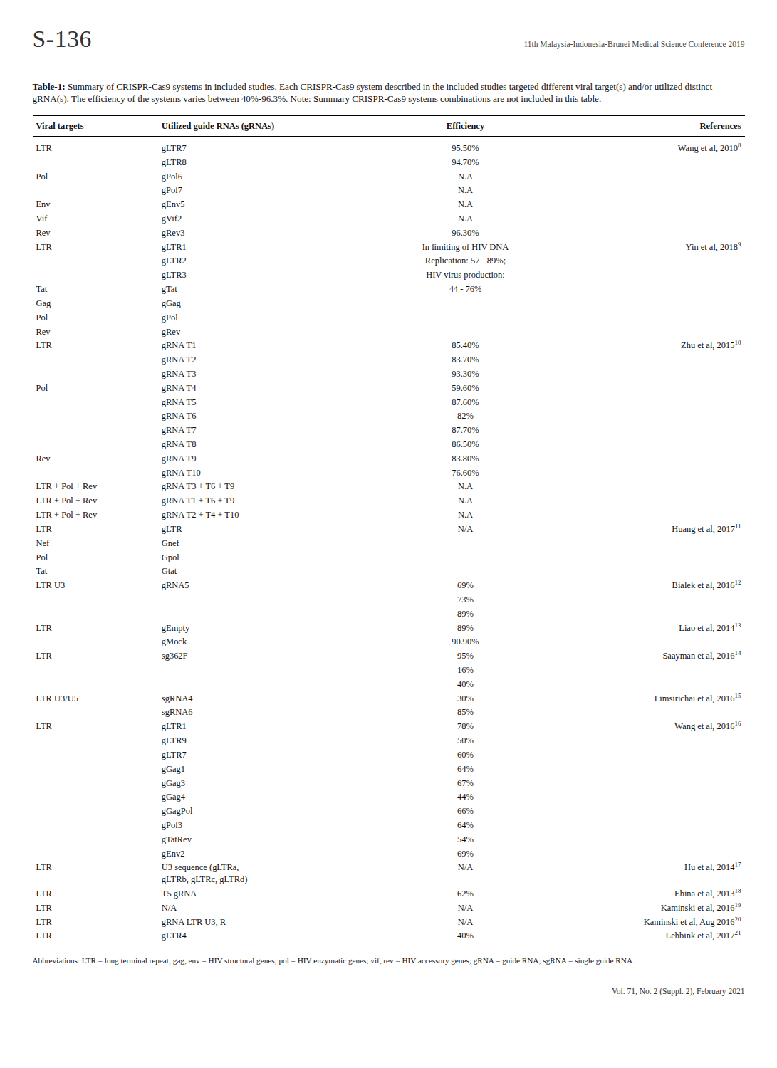S-136
11th Malaysia-Indonesia-Brunei Medical Science Conference 2019
Table-1: Summary of CRISPR-Cas9 systems in included studies. Each CRISPR-Cas9 system described in the included studies targeted different viral target(s) and/or utilized distinct gRNA(s). The efficiency of the systems varies between 40%-96.3%. Note: Summary CRISPR-Cas9 systems combinations are not included in this table.
| Viral targets | Utilized guide RNAs (gRNAs) | Efficiency | References |
| --- | --- | --- | --- |
| LTR | gLTR7 | 95.50% | Wang et al, 2010 8 |
| | gLTR8 | 94.70% | |
| Pol | gPol6 | N.A | |
| | gPol7 | N.A | |
| Env | gEnv5 | N.A | |
| Vif | gVif2 | N.A | |
| Rev | gRev3 | 96.30% | |
| LTR | gLTR1 | In limiting of HIV DNA | Yin et al, 2018 9 |
| | gLTR2 | Replication: 57 - 89%; | |
| | gLTR3 | HIV virus production: | |
| Tat | gTat | 44 - 76% | |
| Gag | gGag | | |
| Pol | gPol | | |
| Rev | gRev | | |
| LTR | gRNA T1 | 85.40% | Zhu et al, 2015 10 |
| | gRNA T2 | 83.70% | |
| | gRNA T3 | 93.30% | |
| Pol | gRNA T4 | 59.60% | |
| | gRNA T5 | 87.60% | |
| | gRNA T6 | 82% | |
| | gRNA T7 | 87.70% | |
| | gRNA T8 | 86.50% | |
| Rev | gRNA T9 | 83.80% | |
| | gRNA T10 | 76.60% | |
| LTR + Pol + Rev | gRNA T3 + T6 + T9 | N.A | |
| LTR + Pol + Rev | gRNA T1 + T6 + T9 | N.A | |
| LTR + Pol + Rev | gRNA T2 + T4 + T10 | N.A | |
| LTR | gLTR | N/A | Huang et al, 2017 11 |
| Nef | Gnef | | |
| Pol | Gpol | | |
| Tat | Gtat | | |
| LTR U3 | gRNA5 | 69% | Bialek et al, 2016 12 |
| | | 73% | |
| | | 89% | |
| LTR | gEmpty | 89% | Liao et al, 2014 13 |
| | gMock | 90.90% | |
| LTR | sg362F | 95% | Saayman et al, 2016 14 |
| | | 16% | |
| | | 40% | |
| LTR U3/U5 | sgRNA4 | 30% | Limsirichai et al, 2016 15 |
| | sgRNA6 | 85% | |
| LTR | gLTR1 | 78% | Wang et al, 2016 16 |
| | gLTR9 | 50% | |
| | gLTR7 | 60% | |
| | gGag1 | 64% | |
| | gGag3 | 67% | |
| | gGag4 | 44% | |
| | gGagPol | 66% | |
| | gPol3 | 64% | |
| | gTatRev | 54% | |
| | gEnv2 | 69% | |
| LTR | U3 sequence (gLTRa, gLTRb, gLTRc, gLTRd) | N/A | Hu et al, 2014 17 |
| LTR | T5 gRNA | 62% | Ebina et al, 2013 18 |
| LTR | N/A | N/A | Kaminski et al, 2016 19 |
| LTR | gRNA LTR U3, R | N/A | Kaminski et al, Aug 2016 20 |
| LTR | gLTR4 | 40% | Lebbink et al, 2017 21 |
Abbreviations: LTR = long terminal repeat; gag, env = HIV structural genes; pol = HIV enzymatic genes; vif, rev = HIV accessory genes; gRNA = guide RNA; sgRNA = single guide RNA.
Vol. 71, No. 2 (Suppl. 2), February 2021